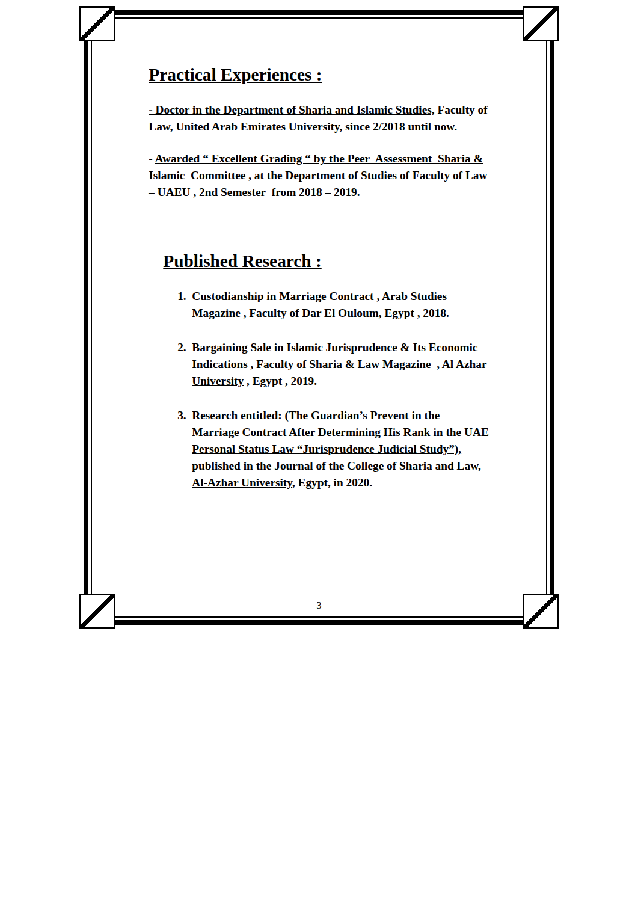Practical Experiences :
- Doctor in the Department of Sharia and Islamic Studies, Faculty of Law, United Arab Emirates University, since 2/2018 until now.
- Awarded “ Excellent Grading “ by the Peer Assessment Sharia & Islamic Committee , at the Department of Studies of Faculty of Law – UAEU , 2nd Semester from 2018 – 2019.
Published Research :
Custodianship in Marriage Contract , Arab Studies Magazine , Faculty of Dar El Ouloum, Egypt , 2018.
Bargaining Sale in Islamic Jurisprudence & Its Economic Indications , Faculty of Sharia & Law Magazine , Al Azhar University , Egypt , 2019.
Research entitled: (The Guardian’s Prevent in the Marriage Contract After Determining His Rank in the UAE Personal Status Law “Jurisprudence Judicial Study”), published in the Journal of the College of Sharia and Law, Al-Azhar University, Egypt, in 2020.
3